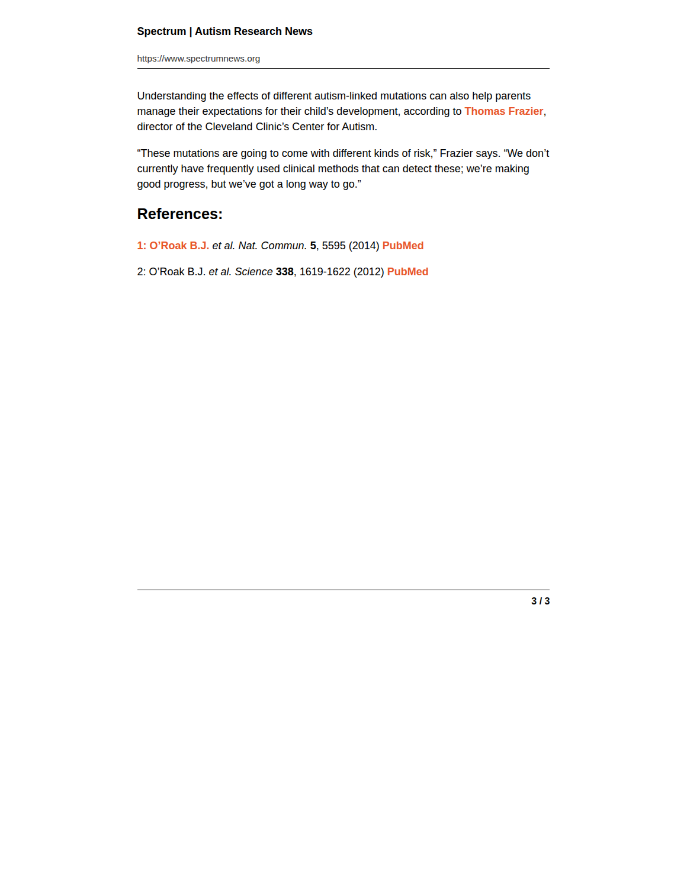Spectrum | Autism Research News
https://www.spectrumnews.org
Understanding the effects of different autism-linked mutations can also help parents manage their expectations for their child’s development, according to Thomas Frazier, director of the Cleveland Clinic’s Center for Autism.
“These mutations are going to come with different kinds of risk,” Frazier says. “We don’t currently have frequently used clinical methods that can detect these; we’re making good progress, but we’ve got a long way to go.”
References:
1: O’Roak B.J. et al. Nat. Commun. 5, 5595 (2014) PubMed
2: O’Roak B.J. et al. Science 338, 1619-1622 (2012) PubMed
3 / 3